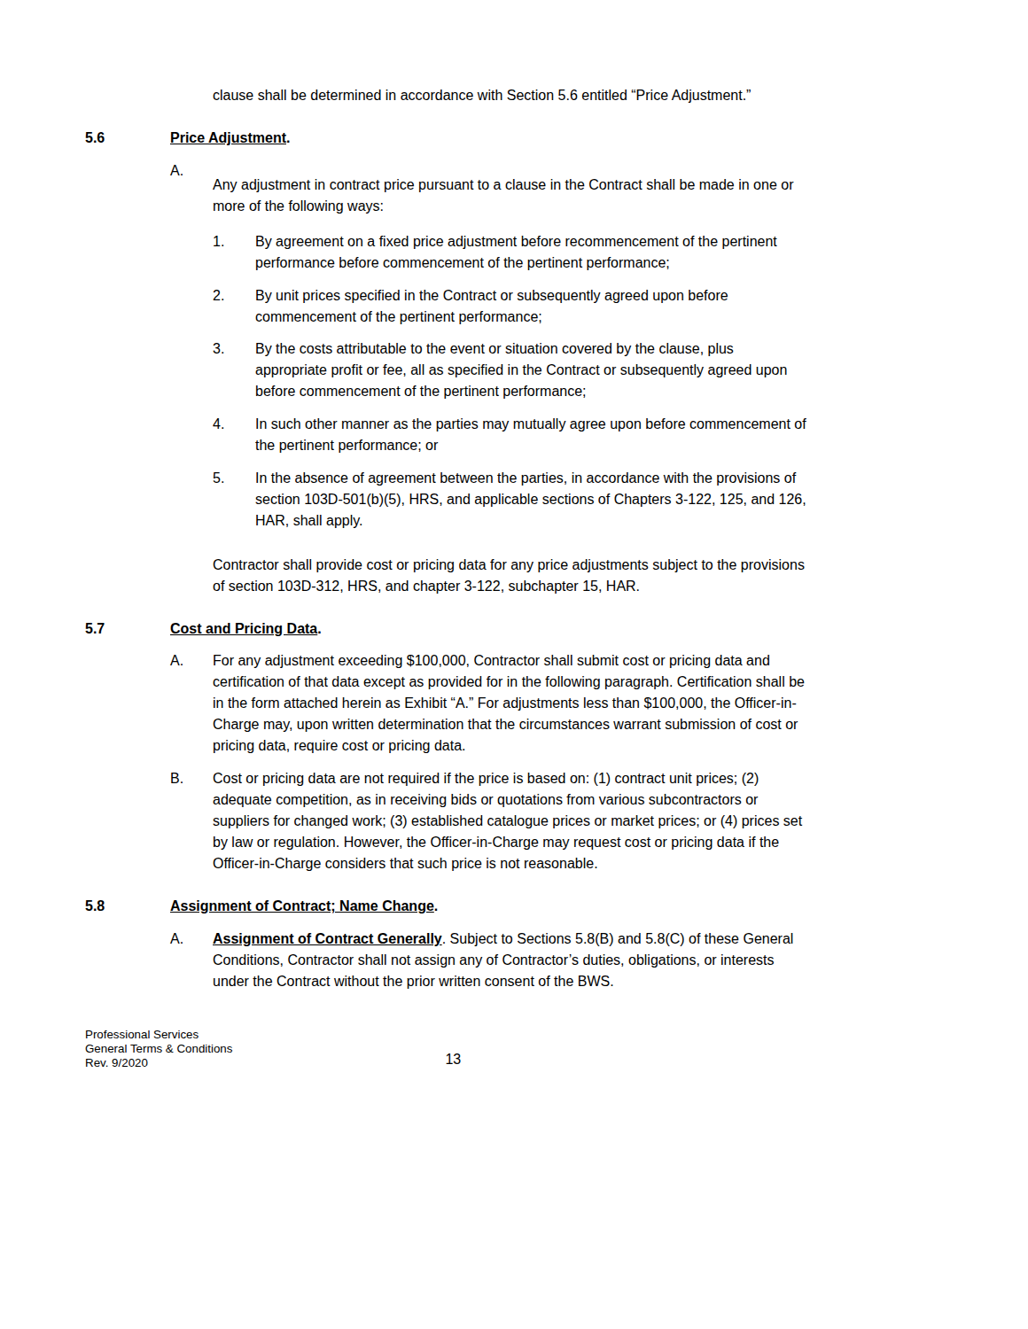clause shall be determined in accordance with Section 5.6 entitled “Price Adjustment.”
5.6 Price Adjustment.
A.
Any adjustment in contract price pursuant to a clause in the Contract shall be made in one or more of the following ways:
1.
By agreement on a fixed price adjustment before recommencement of the pertinent performance before commencement of the pertinent performance;
2.
By unit prices specified in the Contract or subsequently agreed upon before commencement of the pertinent performance;
3.
By the costs attributable to the event or situation covered by the clause, plus appropriate profit or fee, all as specified in the Contract or subsequently agreed upon before commencement of the pertinent performance;
4.
In such other manner as the parties may mutually agree upon before commencement of the pertinent performance; or
5.
In the absence of agreement between the parties, in accordance with the provisions of section 103D-501(b)(5), HRS, and applicable sections of Chapters 3-122, 125, and 126, HAR, shall apply.
Contractor shall provide cost or pricing data for any price adjustments subject to the provisions of section 103D-312, HRS, and chapter 3-122, subchapter 15, HAR.
5.7 Cost and Pricing Data.
A.
For any adjustment exceeding $100,000, Contractor shall submit cost or pricing data and certification of that data except as provided for in the following paragraph. Certification shall be in the form attached herein as Exhibit “A.” For adjustments less than $100,000, the Officer-in-Charge may, upon written determination that the circumstances warrant submission of cost or pricing data, require cost or pricing data.
B.
Cost or pricing data are not required if the price is based on: (1) contract unit prices; (2) adequate competition, as in receiving bids or quotations from various subcontractors or suppliers for changed work; (3) established catalogue prices or market prices; or (4) prices set by law or regulation. However, the Officer-in-Charge may request cost or pricing data if the Officer-in-Charge considers that such price is not reasonable.
5.8 Assignment of Contract; Name Change.
A.
Assignment of Contract Generally. Subject to Sections 5.8(B) and 5.8(C) of these General Conditions, Contractor shall not assign any of Contractor’s duties, obligations, or interests under the Contract without the prior written consent of the BWS.
Professional Services
General Terms & Conditions
Rev. 9/2020
13